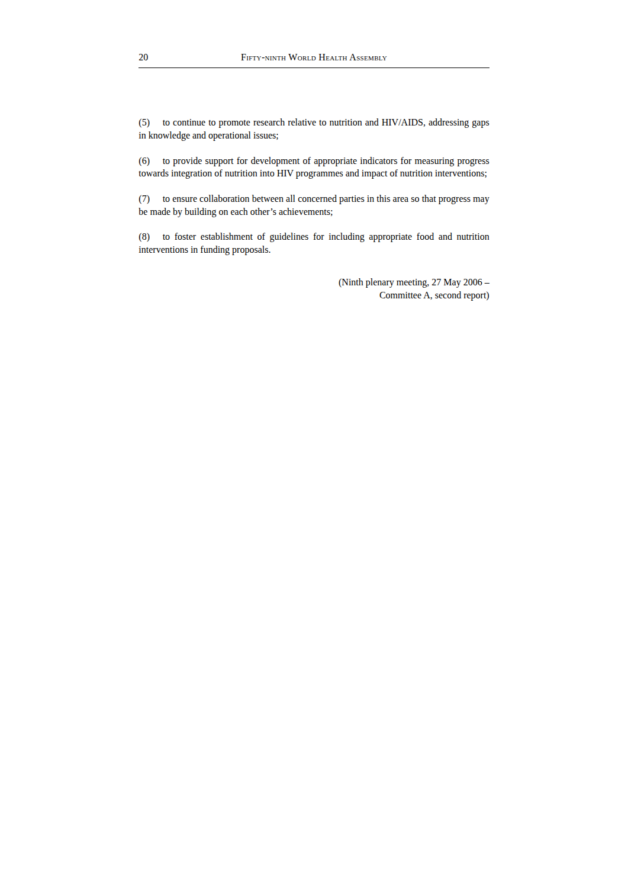20
Fifty-ninth World Health Assembly
(5) to continue to promote research relative to nutrition and HIV/AIDS, addressing gaps in knowledge and operational issues;
(6) to provide support for development of appropriate indicators for measuring progress towards integration of nutrition into HIV programmes and impact of nutrition interventions;
(7) to ensure collaboration between all concerned parties in this area so that progress may be made by building on each other’s achievements;
(8) to foster establishment of guidelines for including appropriate food and nutrition interventions in funding proposals.
(Ninth plenary meeting, 27 May 2006 –
Committee A, second report)